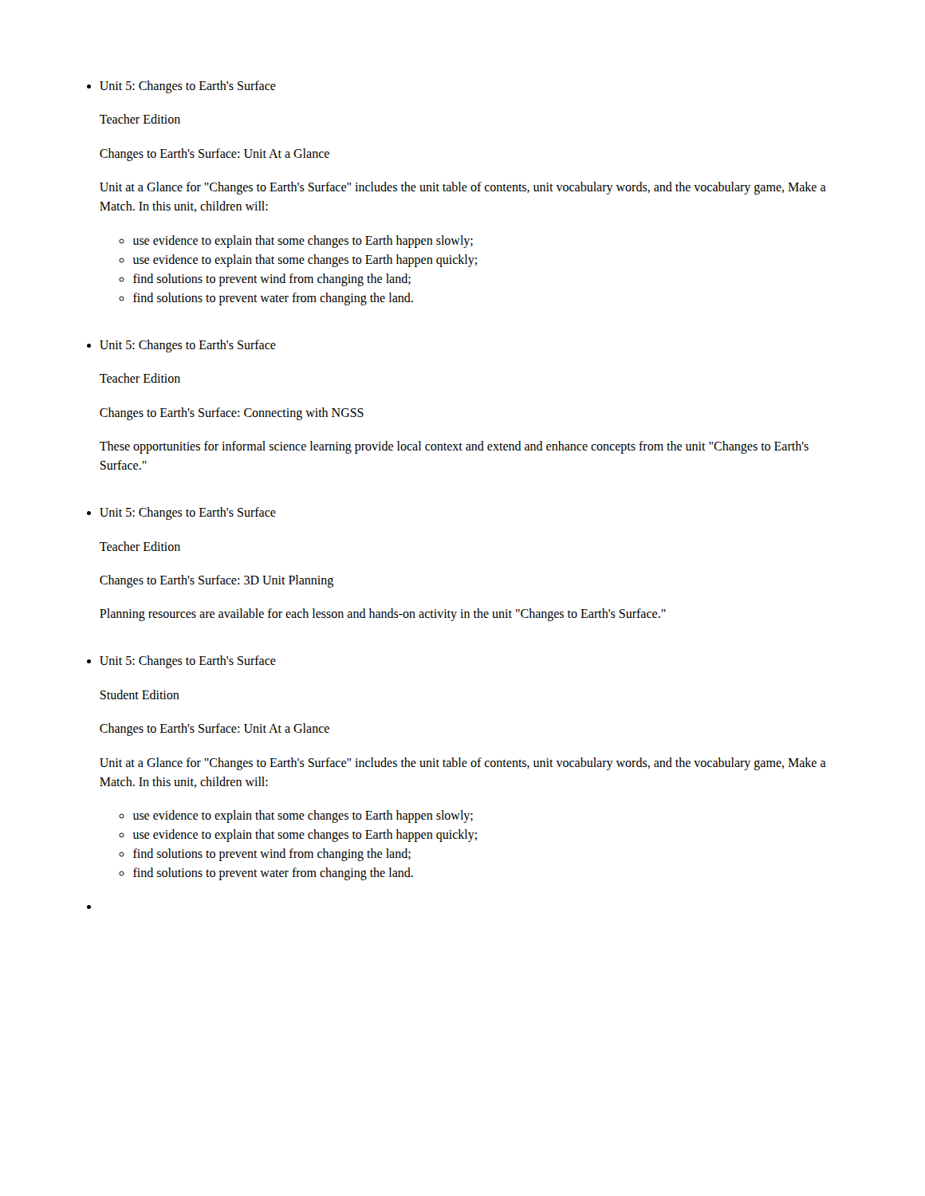Unit 5: Changes to Earth's Surface
Teacher Edition
Changes to Earth's Surface: Unit At a Glance
Unit at a Glance for "Changes to Earth's Surface" includes the unit table of contents, unit vocabulary words, and the vocabulary game, Make a Match. In this unit, children will:
use evidence to explain that some changes to Earth happen slowly;
use evidence to explain that some changes to Earth happen quickly;
find solutions to prevent wind from changing the land;
find solutions to prevent water from changing the land.
Unit 5: Changes to Earth's Surface
Teacher Edition
Changes to Earth's Surface: Connecting with NGSS
These opportunities for informal science learning provide local context and extend and enhance concepts from the unit "Changes to Earth's Surface."
Unit 5: Changes to Earth's Surface
Teacher Edition
Changes to Earth's Surface: 3D Unit Planning
Planning resources are available for each lesson and hands-on activity in the unit "Changes to Earth's Surface."
Unit 5: Changes to Earth's Surface
Student Edition
Changes to Earth's Surface: Unit At a Glance
Unit at a Glance for "Changes to Earth's Surface" includes the unit table of contents, unit vocabulary words, and the vocabulary game, Make a Match. In this unit, children will:
use evidence to explain that some changes to Earth happen slowly;
use evidence to explain that some changes to Earth happen quickly;
find solutions to prevent wind from changing the land;
find solutions to prevent water from changing the land.